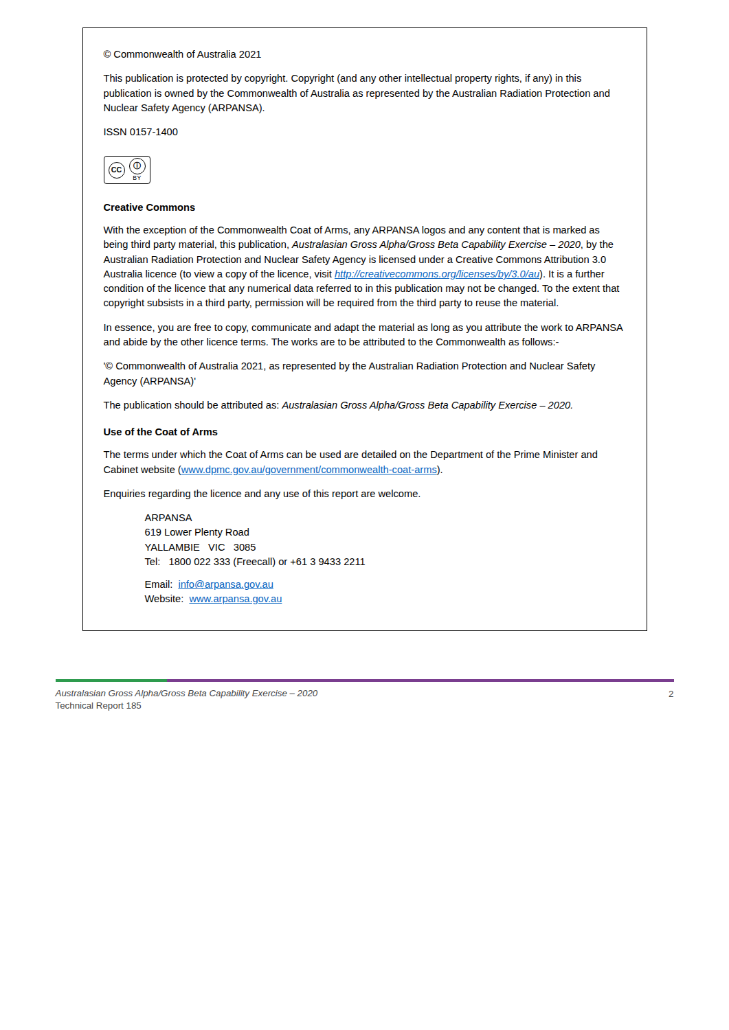© Commonwealth of Australia 2021
This publication is protected by copyright. Copyright (and any other intellectual property rights, if any) in this publication is owned by the Commonwealth of Australia as represented by the Australian Radiation Protection and Nuclear Safety Agency (ARPANSA).
ISSN 0157-1400
CC ⓘ BY
Creative Commons
With the exception of the Commonwealth Coat of Arms, any ARPANSA logos and any content that is marked as being third party material, this publication, Australasian Gross Alpha/Gross Beta Capability Exercise – 2020, by the Australian Radiation Protection and Nuclear Safety Agency is licensed under a Creative Commons Attribution 3.0 Australia licence (to view a copy of the licence, visit http://creativecommons.org/licenses/by/3.0/au). It is a further condition of the licence that any numerical data referred to in this publication may not be changed. To the extent that copyright subsists in a third party, permission will be required from the third party to reuse the material.
In essence, you are free to copy, communicate and adapt the material as long as you attribute the work to ARPANSA and abide by the other licence terms. The works are to be attributed to the Commonwealth as follows:-
'© Commonwealth of Australia 2021, as represented by the Australian Radiation Protection and Nuclear Safety Agency (ARPANSA)'
The publication should be attributed as: Australasian Gross Alpha/Gross Beta Capability Exercise – 2020.
Use of the Coat of Arms
The terms under which the Coat of Arms can be used are detailed on the Department of the Prime Minister and Cabinet website (www.dpmc.gov.au/government/commonwealth-coat-arms).
Enquiries regarding the licence and any use of this report are welcome.
ARPANSA
619 Lower Plenty Road
YALLAMBIE VIC 3085
Tel: 1800 022 333 (Freecall) or +61 3 9433 2211
Email: info@arpansa.gov.au
Website: www.arpansa.gov.au
Australasian Gross Alpha/Gross Beta Capability Exercise – 2020
Technical Report 185
2